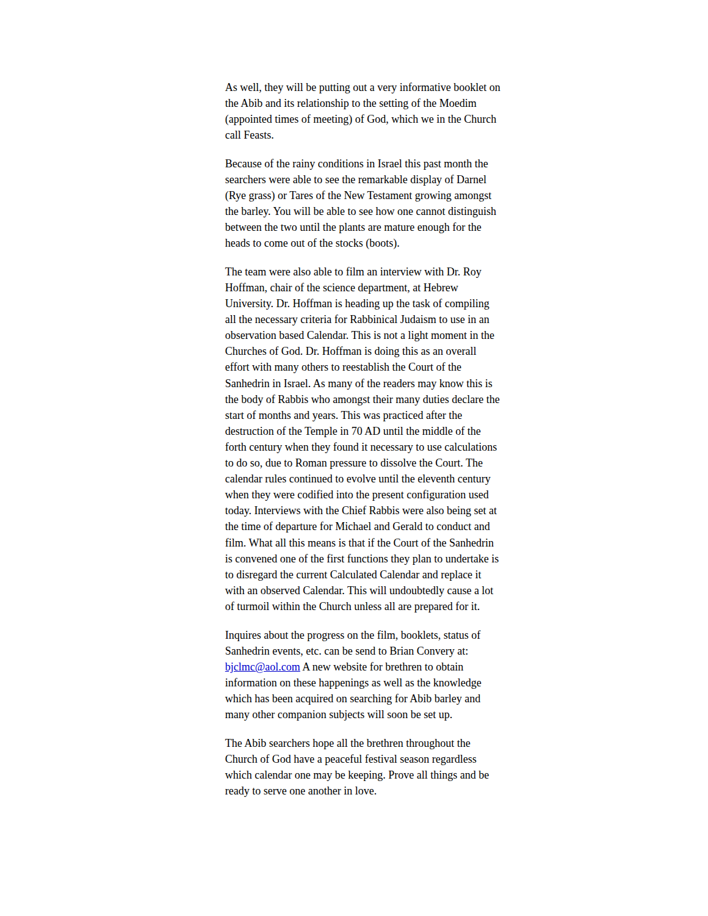As well, they will be putting out a very informative booklet on the Abib and its relationship to the setting of the Moedim (appointed times of meeting) of God, which we in the Church call Feasts.
Because of the rainy conditions in Israel this past month the searchers were able to see the remarkable display of Darnel (Rye grass) or Tares of the New Testament growing amongst the barley. You will be able to see how one cannot distinguish between the two until the plants are mature enough for the heads to come out of the stocks (boots).
The team were also able to film an interview with Dr. Roy Hoffman, chair of the science department, at Hebrew University. Dr. Hoffman is heading up the task of compiling all the necessary criteria for Rabbinical Judaism to use in an observation based Calendar. This is not a light moment in the Churches of God. Dr. Hoffman is doing this as an overall effort with many others to reestablish the Court of the Sanhedrin in Israel. As many of the readers may know this is the body of Rabbis who amongst their many duties declare the start of months and years. This was practiced after the destruction of the Temple in 70 AD until the middle of the forth century when they found it necessary to use calculations to do so, due to Roman pressure to dissolve the Court. The calendar rules continued to evolve until the eleventh century when they were codified into the present configuration used today. Interviews with the Chief Rabbis were also being set at the time of departure for Michael and Gerald to conduct and film. What all this means is that if the Court of the Sanhedrin is convened one of the first functions they plan to undertake is to disregard the current Calculated Calendar and replace it with an observed Calendar. This will undoubtedly cause a lot of turmoil within the Church unless all are prepared for it.
Inquires about the progress on the film, booklets, status of Sanhedrin events, etc. can be send to Brian Convery at: bjclmc@aol.com A new website for brethren to obtain information on these happenings as well as the knowledge which has been acquired on searching for Abib barley and many other companion subjects will soon be set up.
The Abib searchers hope all the brethren throughout the Church of God have a peaceful festival season regardless which calendar one may be keeping. Prove all things and be ready to serve one another in love.